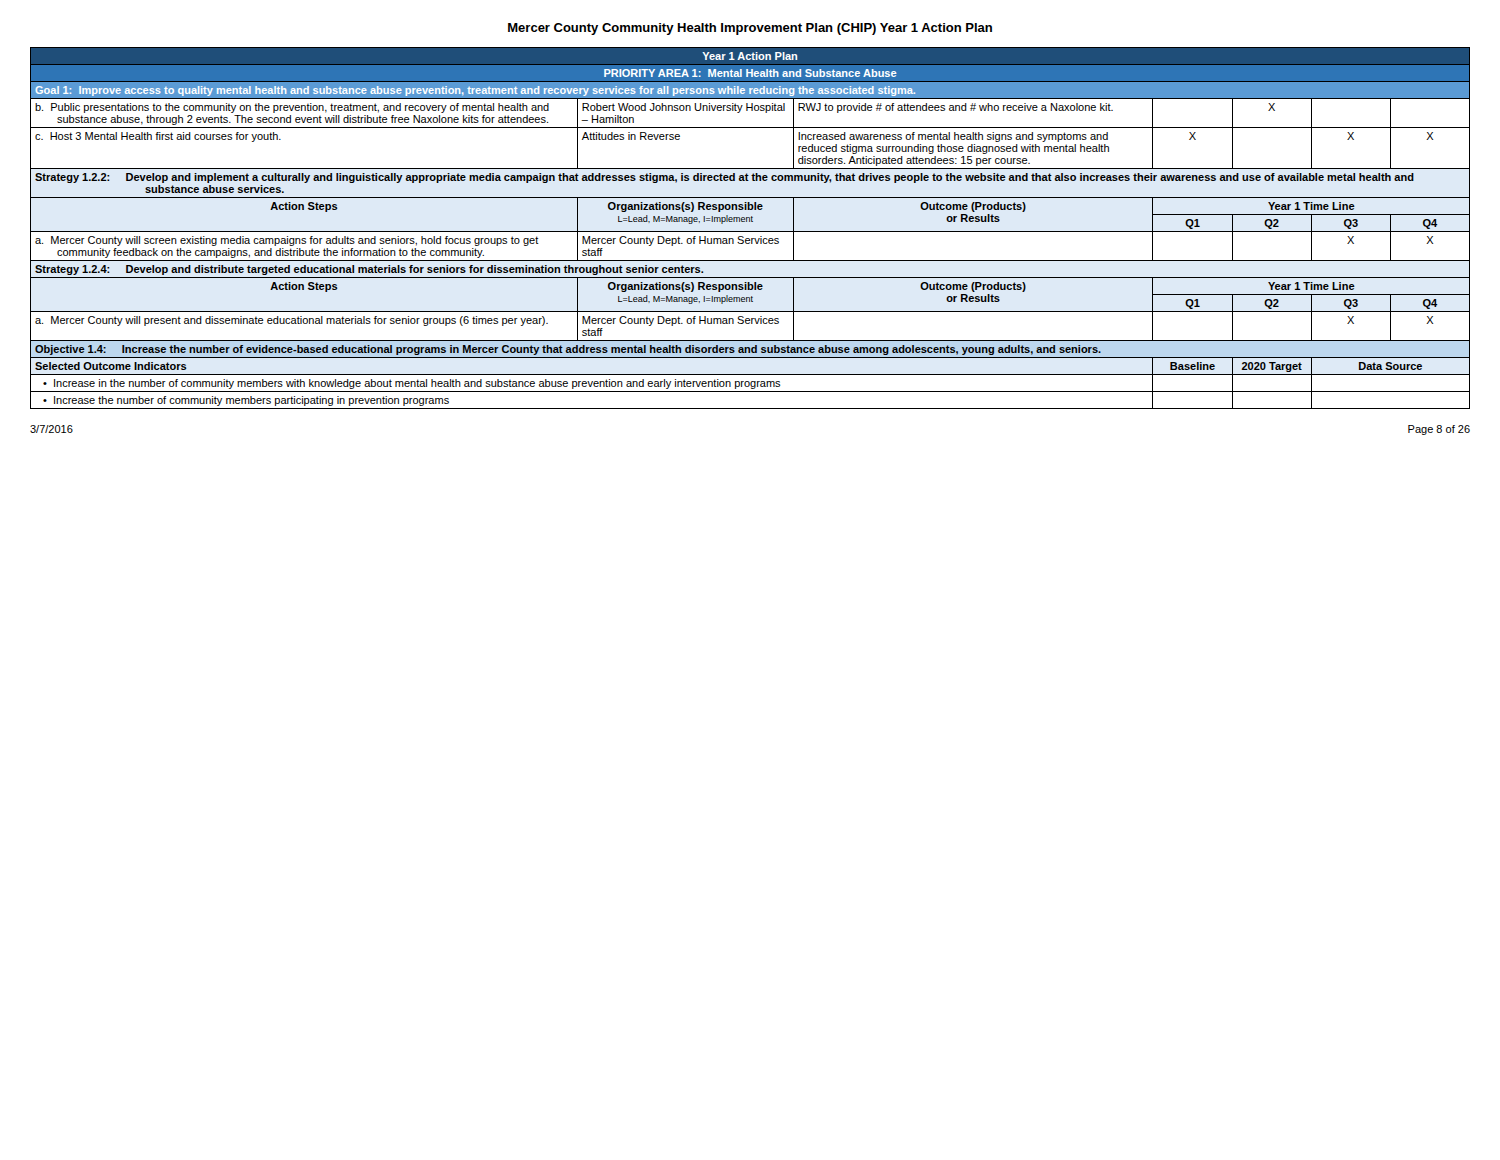Mercer County Community Health Improvement Plan (CHIP) Year 1 Action Plan
| Year 1 Action Plan |
| PRIORITY AREA 1: Mental Health and Substance Abuse |
| Goal 1: Improve access to quality mental health and substance abuse prevention, treatment and recovery services for all persons while reducing the associated stigma. |
| b. Public presentations to the community on the prevention, treatment, and recovery of mental health and substance abuse, through 2 events. The second event will distribute free Naxolone kits for attendees. | Robert Wood Johnson University Hospital – Hamilton | RWJ to provide # of attendees and # who receive a Naxolone kit. | | X | | |
| c. Host 3 Mental Health first aid courses for youth. | Attitudes in Reverse | Increased awareness of mental health signs and symptoms and reduced stigma surrounding those diagnosed with mental health disorders. Anticipated attendees: 15 per course. | X | | X | X |
| Strategy 1.2.2: Develop and implement a culturally and linguistically appropriate media campaign that addresses stigma, is directed at the community, that drives people to the website and that also increases their awareness and use of available metal health and substance abuse services. |
| Action Steps | Organizations(s) Responsible L=Lead, M=Manage, I=Implement | Outcome (Products) or Results | Year 1 Time Line |
| Q1 | Q2 | Q3 | Q4 |
| a. Mercer County will screen existing media campaigns for adults and seniors, hold focus groups to get community feedback on the campaigns, and distribute the information to the community. | Mercer County Dept. of Human Services staff | | | | X | X |
| Strategy 1.2.4: Develop and distribute targeted educational materials for seniors for dissemination throughout senior centers. |
| Action Steps | Organizations(s) Responsible L=Lead, M=Manage, I=Implement | Outcome (Products) or Results | Year 1 Time Line |
| Q1 | Q2 | Q3 | Q4 |
| a. Mercer County will present and disseminate educational materials for senior groups (6 times per year). | Mercer County Dept. of Human Services staff | | | | X | X |
| Objective 1.4: Increase the number of evidence-based educational programs in Mercer County that address mental health disorders and substance abuse among adolescents, young adults, and seniors. |
| Selected Outcome Indicators | Baseline | 2020 Target | Data Source |
| • Increase in the number of community members with knowledge about mental health and substance abuse prevention and early intervention programs | | | |
| • Increase the number of community members participating in prevention programs | | | |
3/7/2016 Page 8 of 26